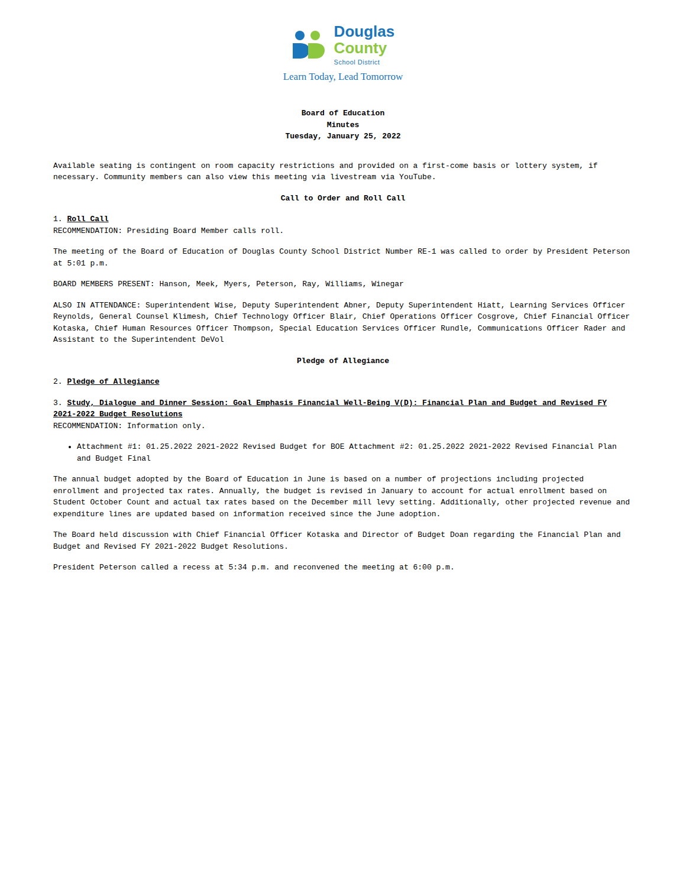Douglas
County
School District
Learn Today, Lead Tomorrow
Board of Education
Minutes
Tuesday, January 25, 2022
Available seating is contingent on room capacity restrictions and provided on a first-come basis or lottery system, if necessary. Community members can also view this meeting via livestream via YouTube.
Call to Order and Roll Call
1. Roll Call
RECOMMENDATION: Presiding Board Member calls roll.
The meeting of the Board of Education of Douglas County School District Number RE-1 was called to order by President Peterson at 5:01 p.m.
BOARD MEMBERS PRESENT: Hanson, Meek, Myers, Peterson, Ray, Williams, Winegar
ALSO IN ATTENDANCE: Superintendent Wise, Deputy Superintendent Abner, Deputy Superintendent Hiatt, Learning Services Officer Reynolds, General Counsel Klimesh, Chief Technology Officer Blair, Chief Operations Officer Cosgrove, Chief Financial Officer Kotaska, Chief Human Resources Officer Thompson, Special Education Services Officer Rundle, Communications Officer Rader and Assistant to the Superintendent DeVol
Pledge of Allegiance
2. Pledge of Allegiance
3. Study, Dialogue and Dinner Session: Goal Emphasis Financial Well-Being V(D): Financial Plan and Budget and Revised FY 2021-2022 Budget Resolutions
RECOMMENDATION: Information only.
Attachment #1: 01.25.2022 2021-2022 Revised Budget for BOE Attachment #2: 01.25.2022 2021-2022 Revised Financial Plan and Budget Final
The annual budget adopted by the Board of Education in June is based on a number of projections including projected enrollment and projected tax rates. Annually, the budget is revised in January to account for actual enrollment based on Student October Count and actual tax rates based on the December mill levy setting. Additionally, other projected revenue and expenditure lines are updated based on information received since the June adoption.
The Board held discussion with Chief Financial Officer Kotaska and Director of Budget Doan regarding the Financial Plan and Budget and Revised FY 2021-2022 Budget Resolutions.
President Peterson called a recess at 5:34 p.m. and reconvened the meeting at 6:00 p.m.